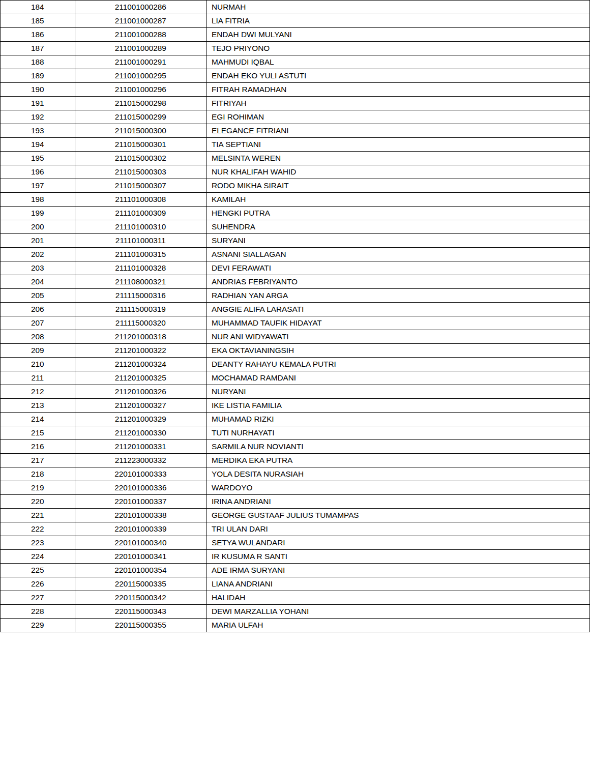| 184 | 211001000286 | NURMAH |
| 185 | 211001000287 | LIA FITRIA |
| 186 | 211001000288 | ENDAH DWI MULYANI |
| 187 | 211001000289 | TEJO PRIYONO |
| 188 | 211001000291 | MAHMUDI IQBAL |
| 189 | 211001000295 | ENDAH EKO YULI ASTUTI |
| 190 | 211001000296 | FITRAH RAMADHAN |
| 191 | 211015000298 | FITRIYAH |
| 192 | 211015000299 | EGI ROHIMAN |
| 193 | 211015000300 | ELEGANCE FITRIANI |
| 194 | 211015000301 | TIA SEPTIANI |
| 195 | 211015000302 | MELSINTA WEREN |
| 196 | 211015000303 | NUR KHALIFAH WAHID |
| 197 | 211015000307 | RODO MIKHA SIRAIT |
| 198 | 211101000308 | KAMILAH |
| 199 | 211101000309 | HENGKI PUTRA |
| 200 | 211101000310 | SUHENDRA |
| 201 | 211101000311 | SURYANI |
| 202 | 211101000315 | ASNANI SIALLAGAN |
| 203 | 211101000328 | DEVI FERAWATI |
| 204 | 211108000321 | ANDRIAS FEBRIYANTO |
| 205 | 211115000316 | RADHIAN YAN ARGA |
| 206 | 211115000319 | ANGGIE ALIFA LARASATI |
| 207 | 211115000320 | MUHAMMAD TAUFIK HIDAYAT |
| 208 | 211201000318 | NUR ANI WIDYAWATI |
| 209 | 211201000322 | EKA OKTAVIANINGSIH |
| 210 | 211201000324 | DEANTY RAHAYU KEMALA PUTRI |
| 211 | 211201000325 | MOCHAMAD RAMDANI |
| 212 | 211201000326 | NURYANI |
| 213 | 211201000327 | IKE LISTIA FAMILIA |
| 214 | 211201000329 | MUHAMAD RIZKI |
| 215 | 211201000330 | TUTI NURHAYATI |
| 216 | 211201000331 | SARMILA NUR NOVIANTI |
| 217 | 211223000332 | MERDIKA EKA PUTRA |
| 218 | 220101000333 | YOLA DESITA NURASIAH |
| 219 | 220101000336 | WARDOYO |
| 220 | 220101000337 | IRINA ANDRIANI |
| 221 | 220101000338 | GEORGE GUSTAAF JULIUS TUMAMPAS |
| 222 | 220101000339 | TRI ULAN DARI |
| 223 | 220101000340 | SETYA WULANDARI |
| 224 | 220101000341 | IR KUSUMA R SANTI |
| 225 | 220101000354 | ADE IRMA SURYANI |
| 226 | 220115000335 | LIANA ANDRIANI |
| 227 | 220115000342 | HALIDAH |
| 228 | 220115000343 | DEWI MARZALLIA YOHANI |
| 229 | 220115000355 | MARIA ULFAH |